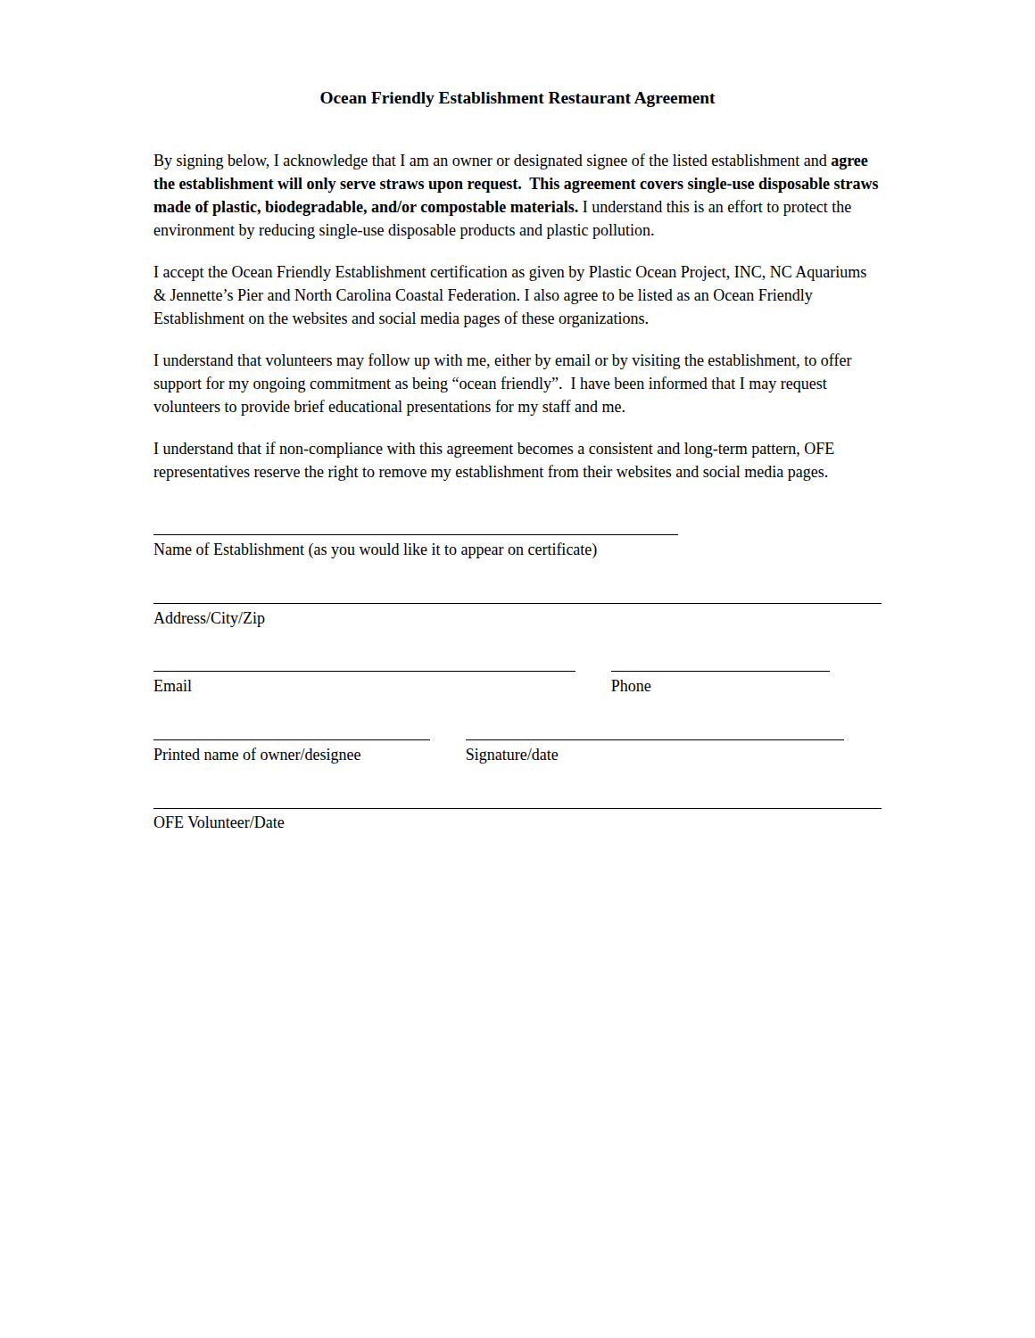Ocean Friendly Establishment Restaurant Agreement
By signing below, I acknowledge that I am an owner or designated signee of the listed establishment and agree the establishment will only serve straws upon request. This agreement covers single-use disposable straws made of plastic, biodegradable, and/or compostable materials. I understand this is an effort to protect the environment by reducing single-use disposable products and plastic pollution.
I accept the Ocean Friendly Establishment certification as given by Plastic Ocean Project, INC, NC Aquariums & Jennette’s Pier and North Carolina Coastal Federation. I also agree to be listed as an Ocean Friendly Establishment on the websites and social media pages of these organizations.
I understand that volunteers may follow up with me, either by email or by visiting the establishment, to offer support for my ongoing commitment as being “ocean friendly”. I have been informed that I may request volunteers to provide brief educational presentations for my staff and me.
I understand that if non-compliance with this agreement becomes a consistent and long-term pattern, OFE representatives reserve the right to remove my establishment from their websites and social media pages.
Name of Establishment (as you would like it to appear on certificate)
Address/City/Zip
Email
Phone
Printed name of owner/designee
Signature/date
OFE Volunteer/Date